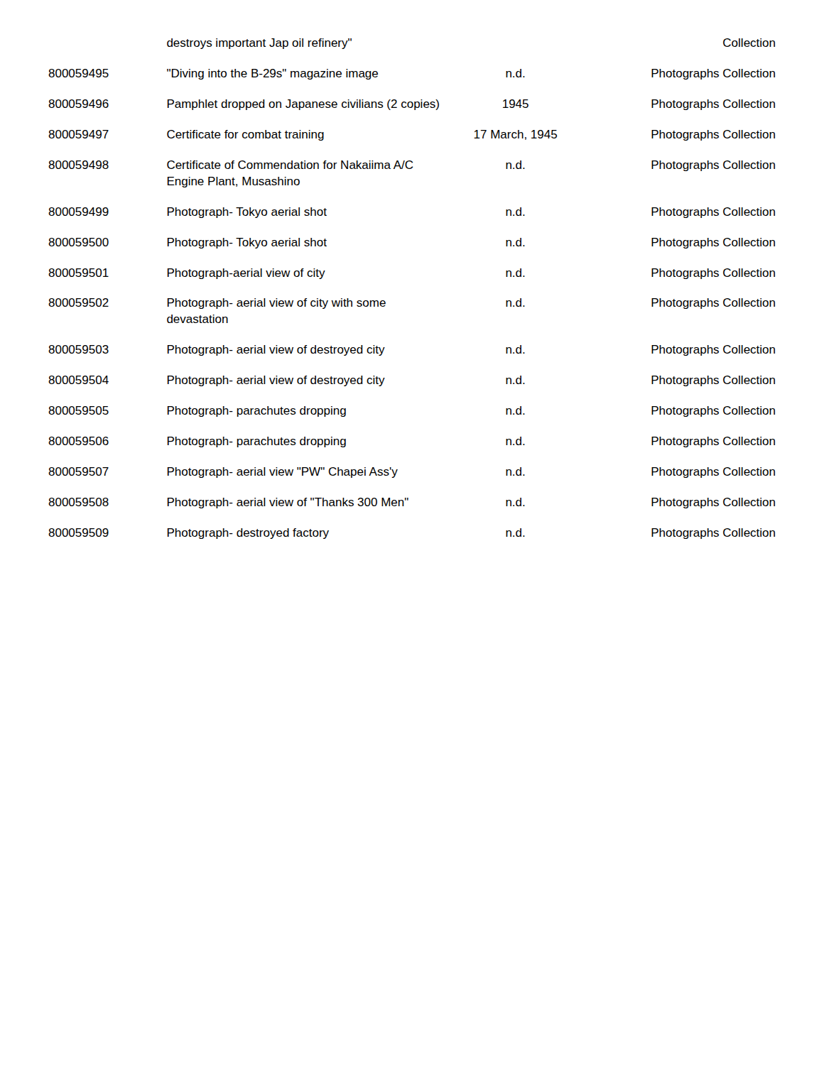| | destroys important Jap oil refinery" | | Collection |
| 800059495 | "Diving into the B-29s" magazine image | n.d. | Photographs Collection |
| 800059496 | Pamphlet dropped on Japanese civilians (2 copies) | 1945 | Photographs Collection |
| 800059497 | Certificate for combat training | 17 March, 1945 | Photographs Collection |
| 800059498 | Certificate of Commendation for Nakaiima A/C Engine Plant, Musashino | n.d. | Photographs Collection |
| 800059499 | Photograph- Tokyo aerial shot | n.d. | Photographs Collection |
| 800059500 | Photograph- Tokyo aerial shot | n.d. | Photographs Collection |
| 800059501 | Photograph-aerial view of city | n.d. | Photographs Collection |
| 800059502 | Photograph- aerial view of city with some devastation | n.d. | Photographs Collection |
| 800059503 | Photograph- aerial view of destroyed city | n.d. | Photographs Collection |
| 800059504 | Photograph- aerial view of destroyed city | n.d. | Photographs Collection |
| 800059505 | Photograph- parachutes dropping | n.d. | Photographs Collection |
| 800059506 | Photograph- parachutes dropping | n.d. | Photographs Collection |
| 800059507 | Photograph- aerial view "PW" Chapei Ass'y | n.d. | Photographs Collection |
| 800059508 | Photograph- aerial view of "Thanks 300 Men" | n.d. | Photographs Collection |
| 800059509 | Photograph- destroyed factory | n.d. | Photographs Collection |